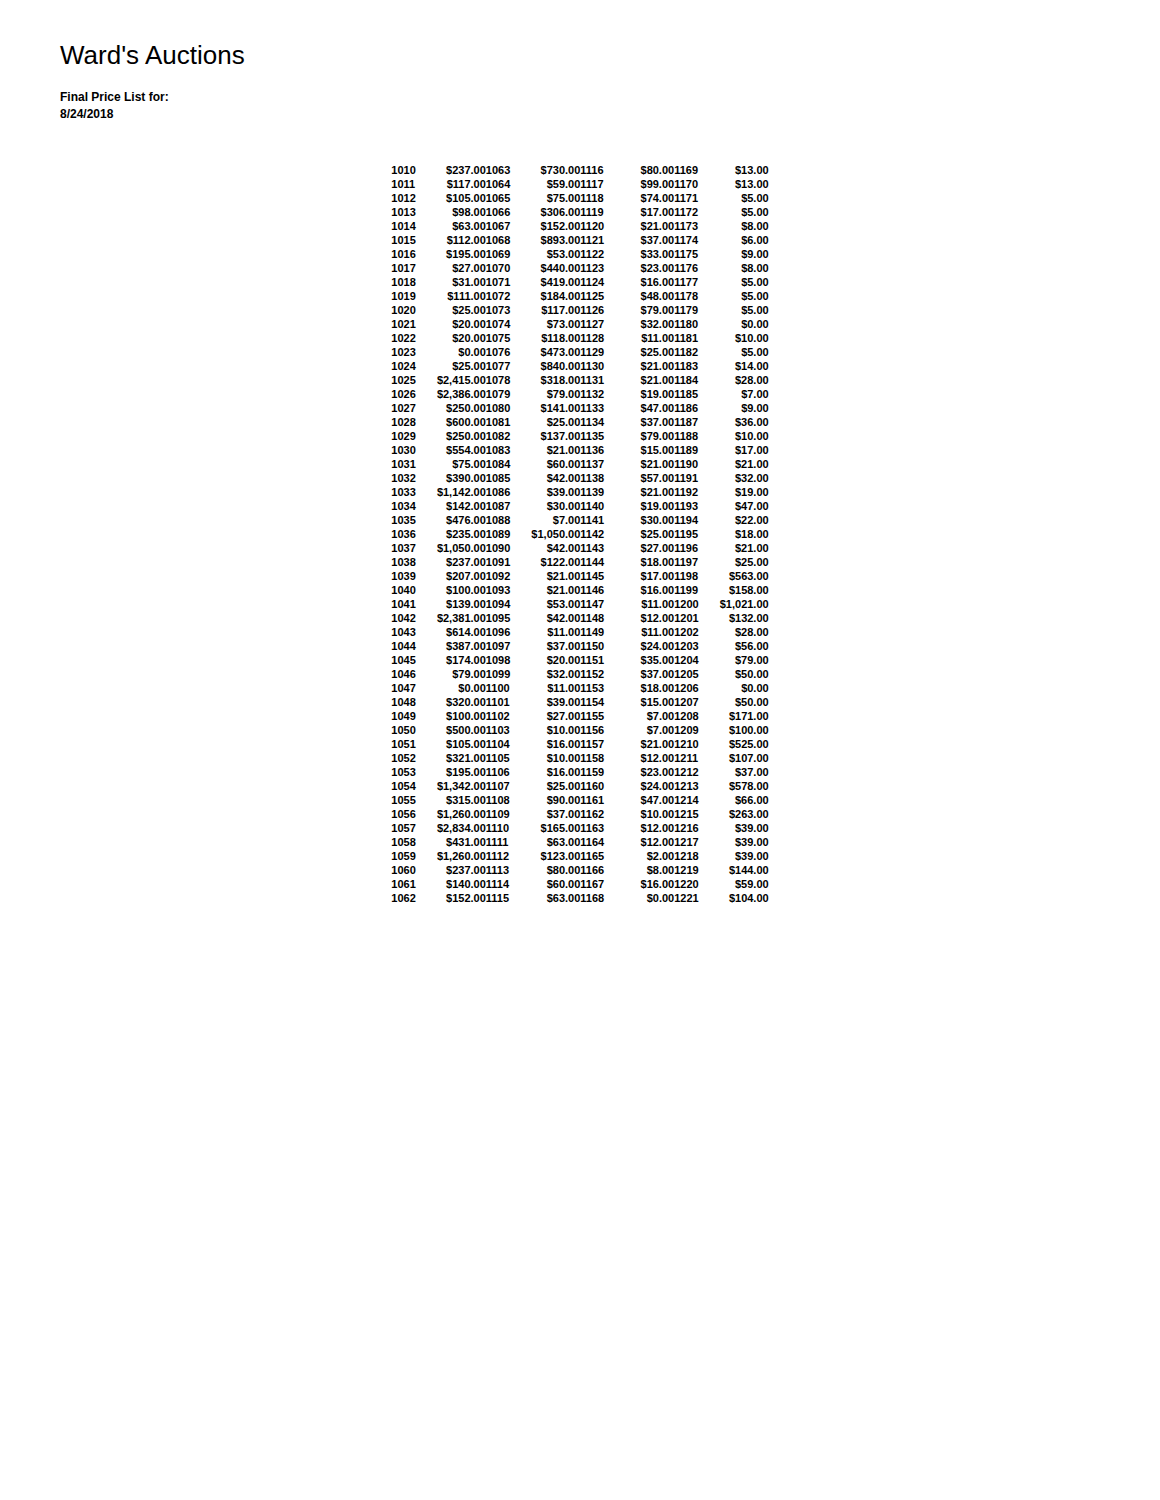Ward's Auctions
Final Price List for:
8/24/2018
| 1010 | $237.00 | 1063 | $730.00 | 1116 | $80.00 | 1169 | $13.00 |
| 1011 | $117.00 | 1064 | $59.00 | 1117 | $99.00 | 1170 | $13.00 |
| 1012 | $105.00 | 1065 | $75.00 | 1118 | $74.00 | 1171 | $5.00 |
| 1013 | $98.00 | 1066 | $306.00 | 1119 | $17.00 | 1172 | $5.00 |
| 1014 | $63.00 | 1067 | $152.00 | 1120 | $21.00 | 1173 | $8.00 |
| 1015 | $112.00 | 1068 | $893.00 | 1121 | $37.00 | 1174 | $6.00 |
| 1016 | $195.00 | 1069 | $53.00 | 1122 | $33.00 | 1175 | $9.00 |
| 1017 | $27.00 | 1070 | $440.00 | 1123 | $23.00 | 1176 | $8.00 |
| 1018 | $31.00 | 1071 | $419.00 | 1124 | $16.00 | 1177 | $5.00 |
| 1019 | $111.00 | 1072 | $184.00 | 1125 | $48.00 | 1178 | $5.00 |
| 1020 | $25.00 | 1073 | $117.00 | 1126 | $79.00 | 1179 | $5.00 |
| 1021 | $20.00 | 1074 | $73.00 | 1127 | $32.00 | 1180 | $0.00 |
| 1022 | $20.00 | 1075 | $118.00 | 1128 | $11.00 | 1181 | $10.00 |
| 1023 | $0.00 | 1076 | $473.00 | 1129 | $25.00 | 1182 | $5.00 |
| 1024 | $25.00 | 1077 | $840.00 | 1130 | $21.00 | 1183 | $14.00 |
| 1025 | $2,415.00 | 1078 | $318.00 | 1131 | $21.00 | 1184 | $28.00 |
| 1026 | $2,386.00 | 1079 | $79.00 | 1132 | $19.00 | 1185 | $7.00 |
| 1027 | $250.00 | 1080 | $141.00 | 1133 | $47.00 | 1186 | $9.00 |
| 1028 | $600.00 | 1081 | $25.00 | 1134 | $37.00 | 1187 | $36.00 |
| 1029 | $250.00 | 1082 | $137.00 | 1135 | $79.00 | 1188 | $10.00 |
| 1030 | $554.00 | 1083 | $21.00 | 1136 | $15.00 | 1189 | $17.00 |
| 1031 | $75.00 | 1084 | $60.00 | 1137 | $21.00 | 1190 | $21.00 |
| 1032 | $390.00 | 1085 | $42.00 | 1138 | $57.00 | 1191 | $32.00 |
| 1033 | $1,142.00 | 1086 | $39.00 | 1139 | $21.00 | 1192 | $19.00 |
| 1034 | $142.00 | 1087 | $30.00 | 1140 | $19.00 | 1193 | $47.00 |
| 1035 | $476.00 | 1088 | $7.00 | 1141 | $30.00 | 1194 | $22.00 |
| 1036 | $235.00 | 1089 | $1,050.00 | 1142 | $25.00 | 1195 | $18.00 |
| 1037 | $1,050.00 | 1090 | $42.00 | 1143 | $27.00 | 1196 | $21.00 |
| 1038 | $237.00 | 1091 | $122.00 | 1144 | $18.00 | 1197 | $25.00 |
| 1039 | $207.00 | 1092 | $21.00 | 1145 | $17.00 | 1198 | $563.00 |
| 1040 | $100.00 | 1093 | $21.00 | 1146 | $16.00 | 1199 | $158.00 |
| 1041 | $139.00 | 1094 | $53.00 | 1147 | $11.00 | 1200 | $1,021.00 |
| 1042 | $2,381.00 | 1095 | $42.00 | 1148 | $12.00 | 1201 | $132.00 |
| 1043 | $614.00 | 1096 | $11.00 | 1149 | $11.00 | 1202 | $28.00 |
| 1044 | $387.00 | 1097 | $37.00 | 1150 | $24.00 | 1203 | $56.00 |
| 1045 | $174.00 | 1098 | $20.00 | 1151 | $35.00 | 1204 | $79.00 |
| 1046 | $79.00 | 1099 | $32.00 | 1152 | $37.00 | 1205 | $50.00 |
| 1047 | $0.00 | 1100 | $11.00 | 1153 | $18.00 | 1206 | $0.00 |
| 1048 | $320.00 | 1101 | $39.00 | 1154 | $15.00 | 1207 | $50.00 |
| 1049 | $100.00 | 1102 | $27.00 | 1155 | $7.00 | 1208 | $171.00 |
| 1050 | $500.00 | 1103 | $10.00 | 1156 | $7.00 | 1209 | $100.00 |
| 1051 | $105.00 | 1104 | $16.00 | 1157 | $21.00 | 1210 | $525.00 |
| 1052 | $321.00 | 1105 | $10.00 | 1158 | $12.00 | 1211 | $107.00 |
| 1053 | $195.00 | 1106 | $16.00 | 1159 | $23.00 | 1212 | $37.00 |
| 1054 | $1,342.00 | 1107 | $25.00 | 1160 | $24.00 | 1213 | $578.00 |
| 1055 | $315.00 | 1108 | $90.00 | 1161 | $47.00 | 1214 | $66.00 |
| 1056 | $1,260.00 | 1109 | $37.00 | 1162 | $10.00 | 1215 | $263.00 |
| 1057 | $2,834.00 | 1110 | $165.00 | 1163 | $12.00 | 1216 | $39.00 |
| 1058 | $431.00 | 1111 | $63.00 | 1164 | $12.00 | 1217 | $39.00 |
| 1059 | $1,260.00 | 1112 | $123.00 | 1165 | $2.00 | 1218 | $39.00 |
| 1060 | $237.00 | 1113 | $80.00 | 1166 | $8.00 | 1219 | $144.00 |
| 1061 | $140.00 | 1114 | $60.00 | 1167 | $16.00 | 1220 | $59.00 |
| 1062 | $152.00 | 1115 | $63.00 | 1168 | $0.00 | 1221 | $104.00 |